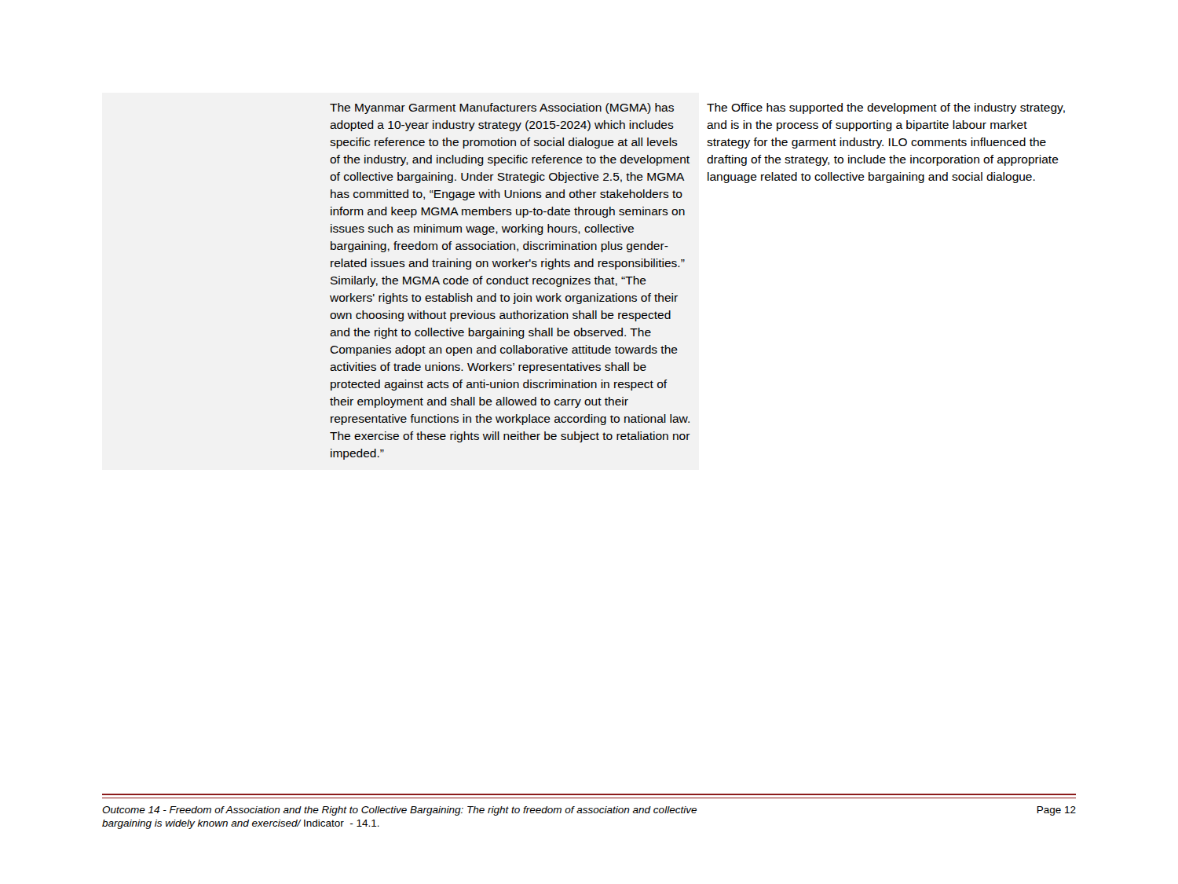| | | The Myanmar Garment Manufacturers Association (MGMA) has adopted a 10-year industry strategy (2015-2024) which includes specific reference to the promotion of social dialogue at all levels of the industry, and including specific reference to the development of collective bargaining. Under Strategic Objective 2.5, the MGMA has committed to, “Engage with Unions and other stakeholders to inform and keep MGMA members up-to-date through seminars on issues such as minimum wage, working hours, collective bargaining, freedom of association, discrimination plus gender-related issues and training on worker's rights and responsibilities.” Similarly, the MGMA code of conduct recognizes that, “The workers' rights to establish and to join work organizations of their own choosing without previous authorization shall be respected and the right to collective bargaining shall be observed. The Companies adopt an open and collaborative attitude towards the activities of trade unions. Workers’ representatives shall be protected against acts of anti-union discrimination in respect of their employment and shall be allowed to carry out their representative functions in the workplace according to national law. The exercise of these rights will neither be subject to retaliation nor impeded.” | The Office has supported the development of the industry strategy, and is in the process of supporting a bipartite labour market strategy for the garment industry. ILO comments influenced the drafting of the strategy, to include the incorporation of appropriate language related to collective bargaining and social dialogue. |
Outcome 14 - Freedom of Association and the Right to Collective Bargaining: The right to freedom of association and collective Page 12
bargaining is widely known and exercised/ Indicator - 14.1.